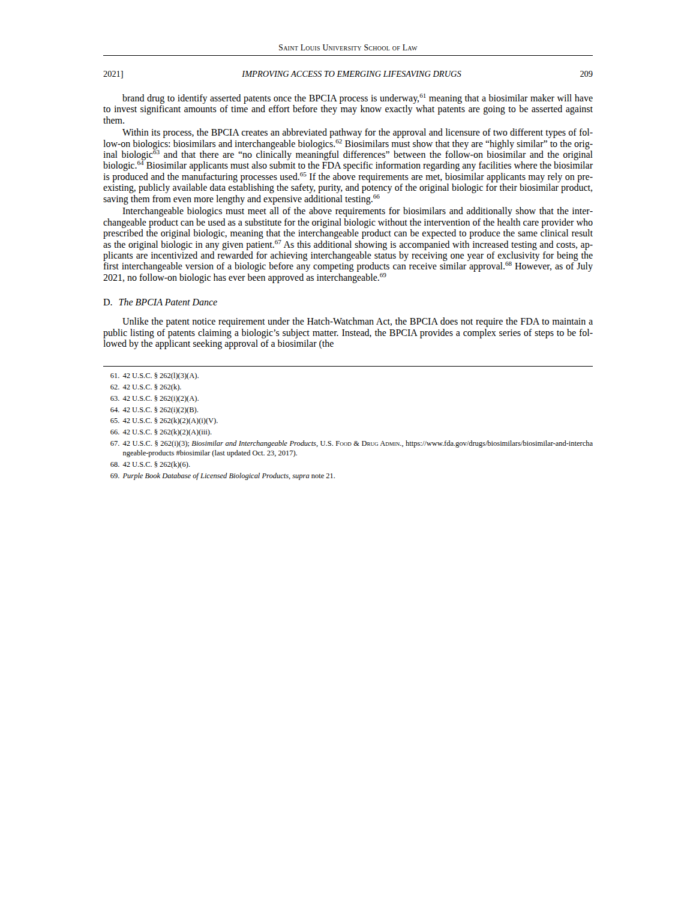Saint Louis University School of Law
2021] IMPROVING ACCESS TO EMERGING LIFESAVING DRUGS 209
brand drug to identify asserted patents once the BPCIA process is underway,61 meaning that a biosimilar maker will have to invest significant amounts of time and effort before they may know exactly what patents are going to be asserted against them.
Within its process, the BPCIA creates an abbreviated pathway for the approval and licensure of two different types of follow-on biologics: biosimilars and interchangeable biologics.62 Biosimilars must show that they are “highly similar” to the original biologic63 and that there are “no clinically meaningful differences” between the follow-on biosimilar and the original biologic.64 Biosimilar applicants must also submit to the FDA specific information regarding any facilities where the biosimilar is produced and the manufacturing processes used.65 If the above requirements are met, biosimilar applicants may rely on pre-existing, publicly available data establishing the safety, purity, and potency of the original biologic for their biosimilar product, saving them from even more lengthy and expensive additional testing.66
Interchangeable biologics must meet all of the above requirements for biosimilars and additionally show that the interchangeable product can be used as a substitute for the original biologic without the intervention of the health care provider who prescribed the original biologic, meaning that the interchangeable product can be expected to produce the same clinical result as the original biologic in any given patient.67 As this additional showing is accompanied with increased testing and costs, applicants are incentivized and rewarded for achieving interchangeable status by receiving one year of exclusivity for being the first interchangeable version of a biologic before any competing products can receive similar approval.68 However, as of July 2021, no follow-on biologic has ever been approved as interchangeable.69
D. The BPCIA Patent Dance
Unlike the patent notice requirement under the Hatch-Watchman Act, the BPCIA does not require the FDA to maintain a public listing of patents claiming a biologic’s subject matter. Instead, the BPCIA provides a complex series of steps to be followed by the applicant seeking approval of a biosimilar (the
42 U.S.C. § 262(l)(3)(A).
42 U.S.C. § 262(k).
42 U.S.C. § 262(i)(2)(A).
42 U.S.C. § 262(i)(2)(B).
42 U.S.C. § 262(k)(2)(A)(i)(V).
42 U.S.C. § 262(k)(2)(A)(iii).
42 U.S.C. § 262(i)(3); Biosimilar and Interchangeable Products, U.S. Food & Drug Admin., https://www.fda.gov/drugs/biosimilars/biosimilar-and-interchangeable-products #biosimilar (last updated Oct. 23, 2017).
42 U.S.C. § 262(k)(6).
Purple Book Database of Licensed Biological Products, supra note 21.